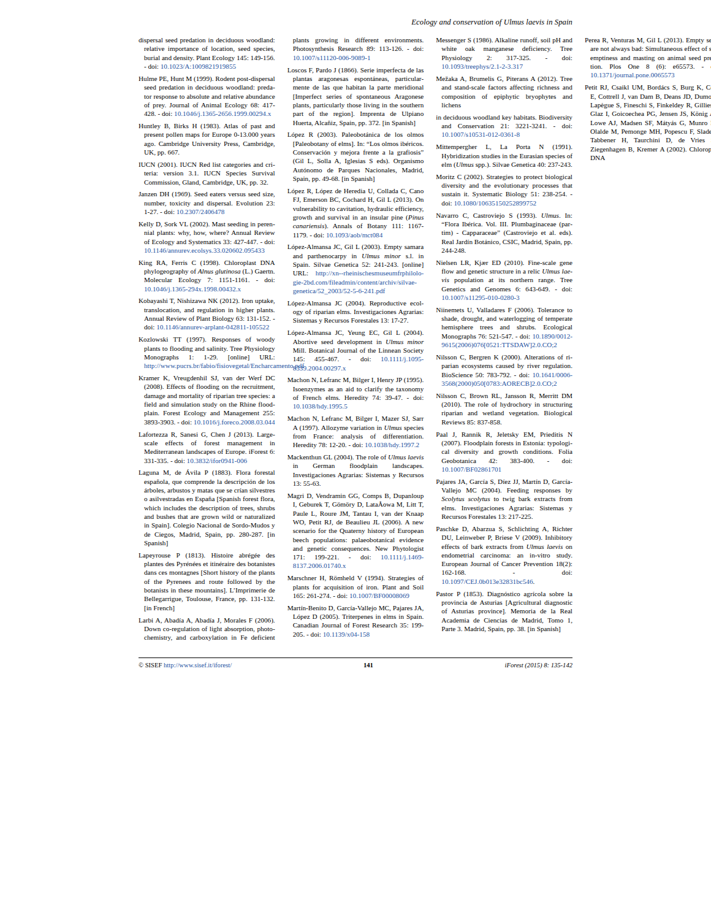Ecology and conservation of Ulmus laevis in Spain
dispersal seed predation in deciduous woodland: relative importance of location, seed species, burial and density. Plant Ecology 145: 149-156. - doi: 10.1023/A:1009821919855
Hulme PE, Hunt M (1999). Rodent post-dispersal seed predation in deciduous woodland: predator response to absolute and relative abundance of prey. Journal of Animal Ecology 68: 417-428. - doi: 10.1046/j.1365-2656.1999.00294.x
Huntley B, Birks H (1983). Atlas of past and present pollen maps for Europe 0-13.000 years ago. Cambridge University Press, Cambridge, UK, pp. 667.
IUCN (2001). IUCN Red list categories and criteria: version 3.1. IUCN Species Survival Commission, Gland, Cambridge, UK, pp. 32.
Janzen DH (1969). Seed eaters versus seed size, number, toxicity and dispersal. Evolution 23: 1-27. - doi: 10.2307/2406478
Kelly D, Sork VL (2002). Mast seeding in perennial plants: why, how, where? Annual Review of Ecology and Systematics 33: 427-447. - doi: 10.1146/annurev.ecolsys.33.020602.095433
King RA, Ferris C (1998). Chloroplast DNA phylogeography of Alnus glutinosa (L.) Gaertn. Molecular Ecology 7: 1151-1161. - doi: 10.1046/j.1365-294x.1998.00432.x
Kobayashi T, Nishizawa NK (2012). Iron uptake, translocation, and regulation in higher plants. Annual Review of Plant Biology 63: 131-152. - doi: 10.1146/annurev-arplant-042811-105522
Kozlowski TT (1997). Responses of woody plants to flooding and salinity. Tree Physiology Monographs 1: 1-29. [online] URL: http://www.pucrs.br/fabio/fisiovegetal/Encharcamento.pdf
Kramer K, Vreugdenhil SJ, van der Werf DC (2008). Effects of flooding on the recruitment, damage and mortality of riparian tree species: a field and simulation study on the Rhine floodplain. Forest Ecology and Management 255: 3893-3903. - doi: 10.1016/j.foreco.2008.03.044
Lafortezza R, Sanesi G, Chen J (2013). Large-scale effects of forest management in Mediterranean landscapes of Europe. iForest 6: 331-335. - doi: 10.3832/ifor0941-006
Laguna M, de Ávila P (1883). Flora forestal española, que comprende la descripción de los árboles, arbustos y matas que se crían silvestres o asilvestradas en España [Spanish forest flora, which includes the description of trees, shrubs and bushes that are grown wild or naturalized in Spain]. Colegio Nacional de Sordo-Mudos y de Ciegos, Madrid, Spain, pp. 280-287. [in Spanish]
Lapeyrouse P (1813). Histoire abrégée des plantes des Pyrénées et itinéraire des botanistes dans ces montagnes [Short history of the plants of the Pyrenees and route followed by the botanists in these mountains]. L’Imprimerie de Bellegarrigue, Toulouse, France, pp. 131-132. [in French]
Larbi A, Abadía A, Abadía J, Morales F (2006). Down co-regulation of light absorption, photochemistry, and carboxylation in Fe deficient plants growing in different environments. Photosynthesis Research 89: 113-126. - doi: 10.1007/s11120-006-9089-1
Loscos F, Pardo J (1866). Serie imperfecta de las plantas aragonesas espontáneas, particularmente de las que habitan la parte meridional [Imperfect series of spontaneous Aragonese plants, particularly those living in the southern part of the region]. Imprenta de Ulpiano Huerta, Alcañiz, Spain, pp. 372. [in Spanish]
López R (2003). Paleobotánica de los olmos [Paleobotany of elms]. In: “Los olmos ibéricos. Conservación y mejora frente a la grafiosis” (Gil L, Solla A, Iglesias S eds). Organismo Autónomo de Parques Nacionales, Madrid, Spain, pp. 49-68. [in Spanish]
López R, López de Heredia U, Collada C, Cano FJ, Emerson BC, Cochard H, Gil L (2013). On vulnerability to cavitation, hydraulic efficiency, growth and survival in an insular pine (Pinus canariensis). Annals of Botany 111: 1167-1179. - doi: 10.1093/aob/mct084
López-Almansa JC, Gil L (2003). Empty samara and parthenocarpy in Ulmus minor s.l. in Spain. Silvae Genetica 52: 241-243. [online] URL: http://xn--rheinischesmuseumfrphilologie-2bd.com/fileadmin/content/archiv/silvae-genetica/52_2003/52-5-6-241.pdf
López-Almansa JC (2004). Reproductive ecology of riparian elms. Investigaciones Agrarias: Sistemas y Recursos Forestales 13: 17-27.
López-Almansa JC, Yeung EC, Gil L (2004). Abortive seed development in Ulmus minor Mill. Botanical Journal of the Linnean Society 145: 455-467. - doi: 10.1111/j.1095-8339.2004.00297.x
Machon N, Lefranc M, Bilger I, Henry JP (1995). Isoenzymes as an aid to clarify the taxonomy of French elms. Heredity 74: 39-47. - doi: 10.1038/hdy.1995.5
Machon N, Lefranc M, Bilger I, Mazer SJ, Sarr A (1997). Allozyme variation in Ulmus species from France: analysis of differentiation. Heredity 78: 12-20. - doi: 10.1038/hdy.1997.2
Mackenthun GL (2004). The role of Ulmus laevis in German floodplain landscapes. Investigaciones Agrarias: Sistemas y Recursos 13: 55-63.
Magri D, Vendramin GG, Comps B, Dupanloup I, Geburek T, Gömöry D, LataÅowa M, Litt T, Paule L, Roure JM, Tantau I, van der Knaap WO, Petit RJ, de Beaulieu JL (2006). A new scenario for the Quaterny history of European beech populations: palaeobotanical evidence and genetic consequences. New Phytologist 171: 199-221. - doi: 10.1111/j.1469-8137.2006.01740.x
Marschner H, Römheld V (1994). Strategies of plants for acquisition of iron. Plant and Soil 165: 261-274. - doi: 10.1007/BF00008069
Martín-Benito D, García-Vallejo MC, Pajares JA, López D (2005). Triterpenes in elms in Spain. Canadian Journal of Forest Research 35: 199-205. - doi: 10.1139/x04-158
Messenger S (1986). Alkaline runoff, soil pH and white oak manganese deficiency. Tree Physiology 2: 317-325. - doi: 10.1093/treephys/2.1-2-3.317
Mežaka A, Brumelis G, Piterans A (2012). Tree and stand-scale factors affecting richness and composition of epiphytic bryophytes and lichens
in deciduous woodland key habitats. Biodiversity and Conservation 21: 3221-3241. - doi: 10.1007/s10531-012-0361-8
Mittempergher L, La Porta N (1991). Hybridization studies in the Eurasian species of elm (Ulmus spp.). Silvae Genetica 40: 237-243.
Moritz C (2002). Strategies to protect biological diversity and the evolutionary processes that sustain it. Systematic Biology 51: 238-254. - doi: 10.1080/10635150252899752
Navarro C, Castroviejo S (1993). Ulmus. In: “Flora Ibérica. Vol. III. Plumbaginaceae (partim) - Capparaceae” (Castroviejo et al. eds). Real Jardín Botánico, CSIC, Madrid, Spain, pp. 244-248.
Nielsen LR, Kjær ED (2010). Fine-scale gene flow and genetic structure in a relic Ulmus laevis population at its northern range. Tree Genetics and Genomes 6: 643-649. - doi: 10.1007/s11295-010-0280-3
Niinemets U, Valladares F (2006). Tolerance to shade, drought, and waterlogging of temperate hemisphere trees and shrubs. Ecological Monographs 76: 521-547. - doi: 10.1890/0012-9615(2006)076[0521:TTSDAW]2.0.CO;2
Nilsson C, Bergren K (2000). Alterations of riparian ecosystems caused by river regulation. BioScience 50: 783-792. - doi: 10.1641/0006-3568(2000)050[0783:AORECB]2.0.CO;2
Nilsson C, Brown RL, Jansson R, Merritt DM (2010). The role of hydrochory in structuring riparian and wetland vegetation. Biological Reviews 85: 837-858.
Paal J, Rannik R, Jeletsky EM, Prieditis N (2007). Floodplain forests in Estonia: typological diversity and growth conditions. Folia Geobotanica 42: 383-400. - doi: 10.1007/BF02861701
Pajares JA, García S, Díez JJ, Martín D, García-Vallejo MC (2004). Feeding responses by Scolytus scolytus to twig bark extracts from elms. Investigaciones Agrarias: Sistemas y Recursos Forestales 13: 217-225.
Paschke D, Abarzua S, Schlichting A, Richter DU, Leinweber P, Briese V (2009). Inhibitory effects of bark extracts from Ulmus laevis on endometrial carcinoma: an in-vitro study. European Journal of Cancer Prevention 18(2): 162-168. - doi: 10.1097/CEJ.0b013e32831bc546.
Pastor P (1853). Diagnóstico agrícola sobre la provincia de Asturias [Agricultural diagnostic of Asturias province]. Memoria de la Real Academia de Ciencias de Madrid, Tomo 1, Parte 3. Madrid, Spain, pp. 38. [in Spanish]
Perea R, Venturas M, Gil L (2013). Empty seeds are not always bad: Simultaneous effect of seed emptiness and masting on animal seed predation. Plos One 8 (6): e65573. - doi: 10.1371/journal.pone.0065573
Petit RJ, Csaikl UM, Bordács S, Burg K, Coart E, Cottrell J, van Dam B, Deans JD, Dumolin-Lapègue S, Fineschi S, Finkeldey R, Gillies A, Glaz I, Goicoechea PG, Jensen JS, König AO, Lowe AJ, Madsen SF, Mátyás G, Munro RC, Olalde M, Pemonge MH, Popescu F, Slade D, Tabbener H, Taurchini D, de Vries SG, Ziegenhagen B, Kremer A (2002). Chloroplast DNA
© SISEF http://www.sisef.it/iforest/
141
iForest (2015) 8: 135-142